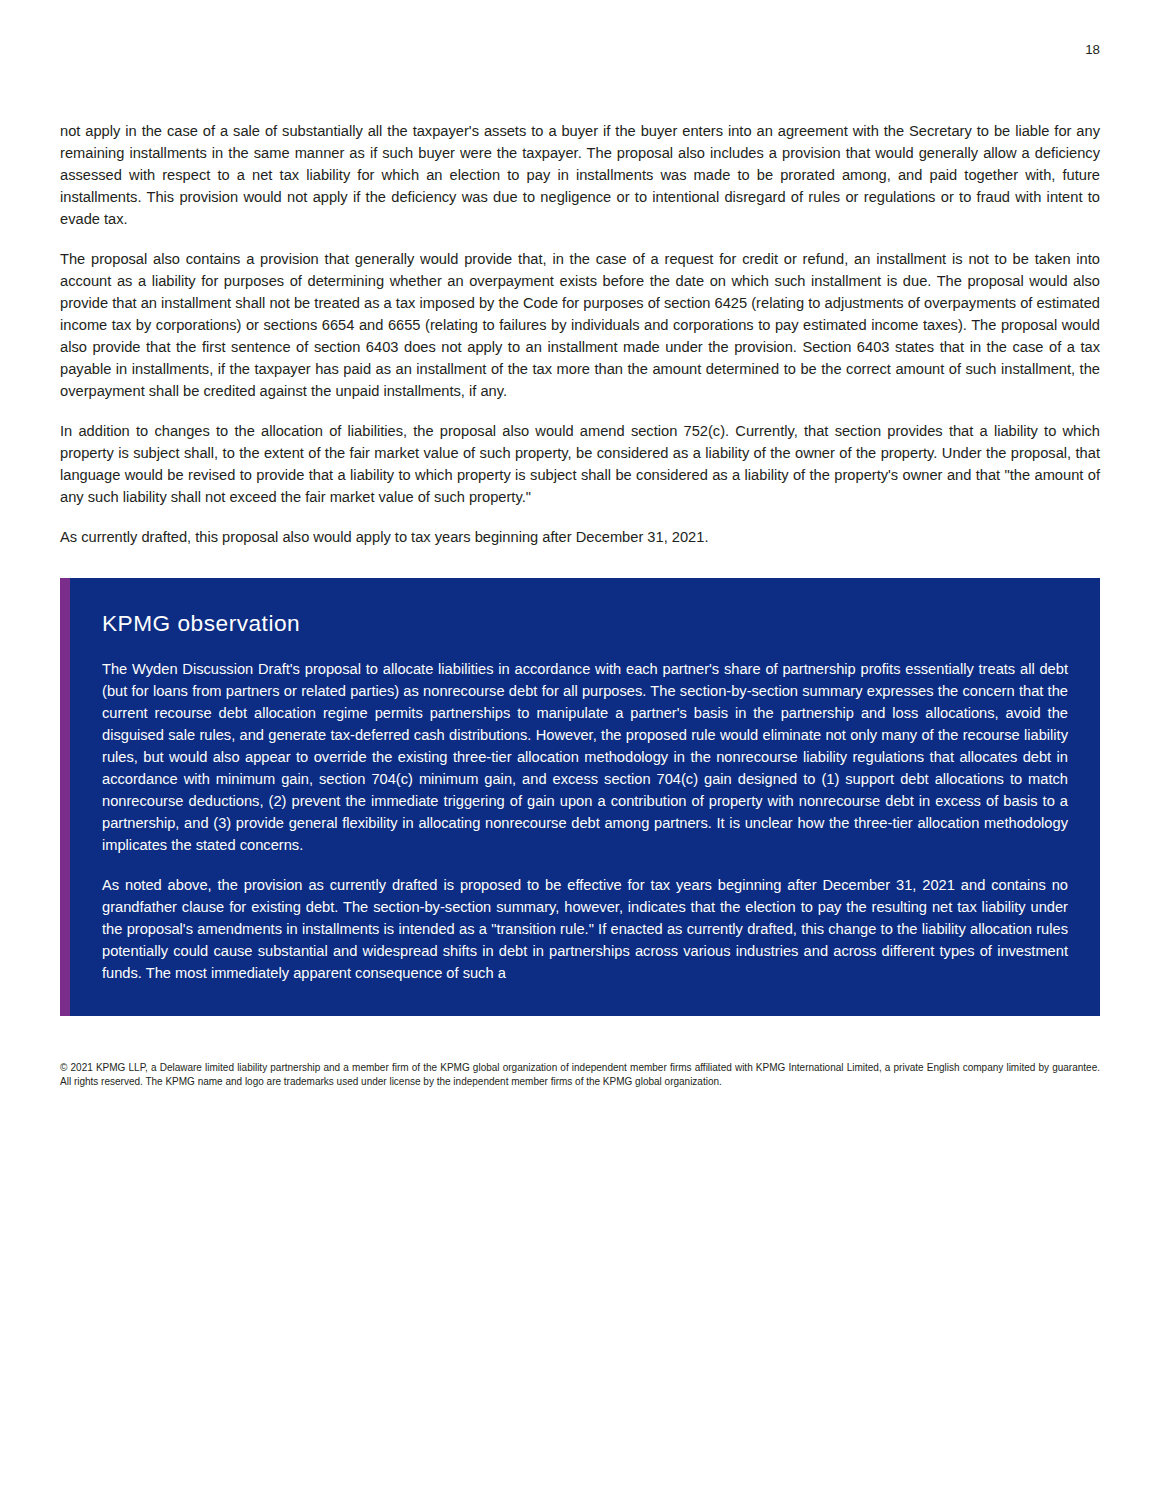18
not apply in the case of a sale of substantially all the taxpayer's assets to a buyer if the buyer enters into an agreement with the Secretary to be liable for any remaining installments in the same manner as if such buyer were the taxpayer. The proposal also includes a provision that would generally allow a deficiency assessed with respect to a net tax liability for which an election to pay in installments was made to be prorated among, and paid together with, future installments. This provision would not apply if the deficiency was due to negligence or to intentional disregard of rules or regulations or to fraud with intent to evade tax.
The proposal also contains a provision that generally would provide that, in the case of a request for credit or refund, an installment is not to be taken into account as a liability for purposes of determining whether an overpayment exists before the date on which such installment is due. The proposal would also provide that an installment shall not be treated as a tax imposed by the Code for purposes of section 6425 (relating to adjustments of overpayments of estimated income tax by corporations) or sections 6654 and 6655 (relating to failures by individuals and corporations to pay estimated income taxes). The proposal would also provide that the first sentence of section 6403 does not apply to an installment made under the provision. Section 6403 states that in the case of a tax payable in installments, if the taxpayer has paid as an installment of the tax more than the amount determined to be the correct amount of such installment, the overpayment shall be credited against the unpaid installments, if any.
In addition to changes to the allocation of liabilities, the proposal also would amend section 752(c). Currently, that section provides that a liability to which property is subject shall, to the extent of the fair market value of such property, be considered as a liability of the owner of the property. Under the proposal, that language would be revised to provide that a liability to which property is subject shall be considered as a liability of the property's owner and that "the amount of any such liability shall not exceed the fair market value of such property."
As currently drafted, this proposal also would apply to tax years beginning after December 31, 2021.
KPMG observation
The Wyden Discussion Draft's proposal to allocate liabilities in accordance with each partner's share of partnership profits essentially treats all debt (but for loans from partners or related parties) as nonrecourse debt for all purposes. The section-by-section summary expresses the concern that the current recourse debt allocation regime permits partnerships to manipulate a partner's basis in the partnership and loss allocations, avoid the disguised sale rules, and generate tax-deferred cash distributions. However, the proposed rule would eliminate not only many of the recourse liability rules, but would also appear to override the existing three-tier allocation methodology in the nonrecourse liability regulations that allocates debt in accordance with minimum gain, section 704(c) minimum gain, and excess section 704(c) gain designed to (1) support debt allocations to match nonrecourse deductions, (2) prevent the immediate triggering of gain upon a contribution of property with nonrecourse debt in excess of basis to a partnership, and (3) provide general flexibility in allocating nonrecourse debt among partners. It is unclear how the three-tier allocation methodology implicates the stated concerns.
As noted above, the provision as currently drafted is proposed to be effective for tax years beginning after December 31, 2021 and contains no grandfather clause for existing debt. The section-by-section summary, however, indicates that the election to pay the resulting net tax liability under the proposal's amendments in installments is intended as a "transition rule." If enacted as currently drafted, this change to the liability allocation rules potentially could cause substantial and widespread shifts in debt in partnerships across various industries and across different types of investment funds. The most immediately apparent consequence of such a
© 2021 KPMG LLP, a Delaware limited liability partnership and a member firm of the KPMG global organization of independent member firms affiliated with KPMG International Limited, a private English company limited by guarantee. All rights reserved. The KPMG name and logo are trademarks used under license by the independent member firms of the KPMG global organization.